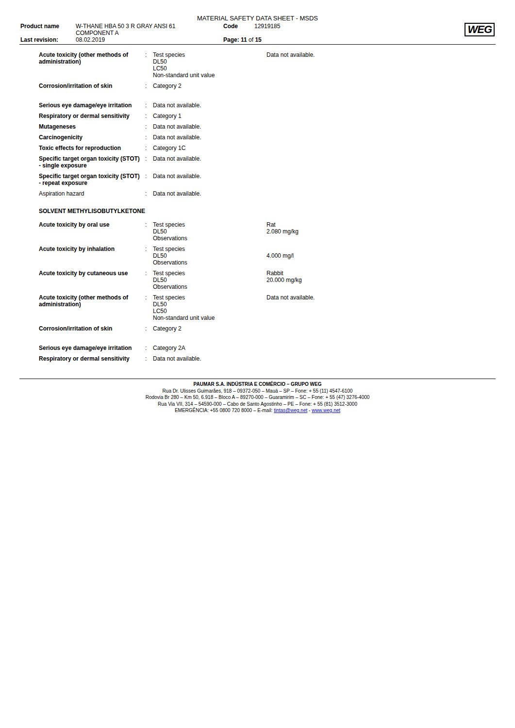MATERIAL SAFETY DATA SHEET - MSDS
| Product name | W-THANE HBA 50 3 R GRAY ANSI 61 COMPONENT A | Code | 12919185 | WEG |
| Last revision: | 08.02.2019 | Page: 11 of 15 |
| Acute toxicity (other methods of administration) | : | Test species DL50 LC50 Non-standard unit value | Data not available. |
| Corrosion/irritation of skin | : | Category 2 | |
| Serious eye damage/eye irritation | : | Data not available. | |
| Respiratory or dermal sensitivity | : | Category 1 | |
| Mutageneses | : | Data not available. | |
| Carcinogenicity | : | Data not available. | |
| Toxic effects for reproduction | : | Category 1C | |
| Specific target organ toxicity (STOT) - single exposure | : | Data not available. | |
| Specific target organ toxicity (STOT) - repeat exposure | : | Data not available. | |
| Aspiration hazard | : | Data not available. | |
SOLVENT METHYLISOBUTYLKETONE
| Acute toxicity by oral use | : | Test species DL50 Observations | Rat 2.080 mg/kg |
| Acute toxicity by inhalation | : | Test species DL50 Observations | 4.000 mg/l |
| Acute toxicity by cutaneous use | : | Test species DL50 Observations | Rabbit 20.000 mg/kg |
| Acute toxicity (other methods of administration) | : | Test species DL50 LC50 Non-standard unit value | Data not available. |
| Corrosion/irritation of skin | : | Category 2 | |
| Serious eye damage/eye irritation | : | Category 2A | |
| Respiratory or dermal sensitivity | : | Data not available. | |
PAUMAR S.A. INDÚSTRIA E COMÉRCIO – GRUPO WEG
Rua Dr. Ulisses Guimarães, 918 – 09372-050 – Mauá – SP – Fone: + 55 (11) 4547-6100
Rodovia Br 280 – Km 50, 6.918 – Bloco A – 89270-000 – Guaramirim – SC – Fone: + 55 (47) 3276-4000
Rua Via VII, 314 – 54590-000 – Cabo de Santo Agostinho – PE – Fone: + 55 (81) 3512-3000
EMERGÊNCIA: +55 0800 720 8000 – E-mail: tintas@weg.net - www.weg.net